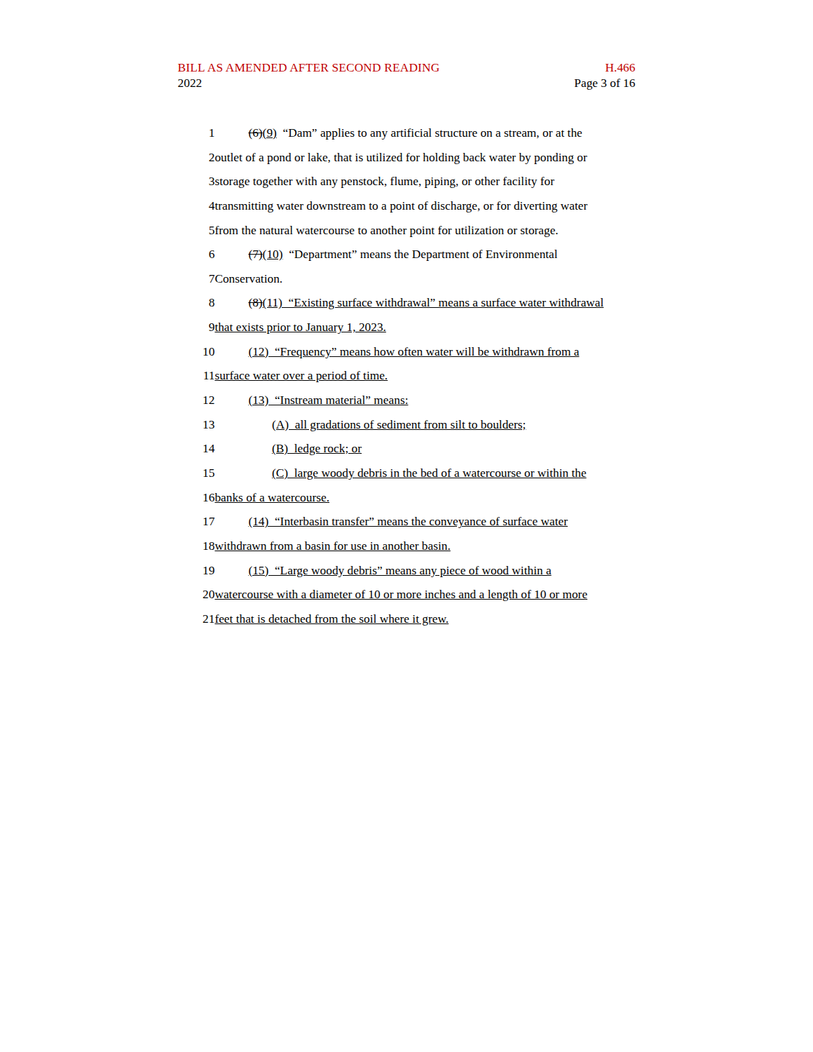BILL AS AMENDED AFTER SECOND READING
2022
H.466
Page 3 of 16
| 1 | (6) (9) “Dam” applies to any artificial structure on a stream, or at the |
| 2 | outlet of a pond or lake, that is utilized for holding back water by ponding or |
| 3 | storage together with any penstock, flume, piping, or other facility for |
| 4 | transmitting water downstream to a point of discharge, or for diverting water |
| 5 | from the natural watercourse to another point for utilization or storage. |
| 6 | (7) (10) “Department” means the Department of Environmental |
| 7 | Conservation. |
| 8 | (8) (11) “Existing surface withdrawal” means a surface water withdrawal |
| 9 | that exists prior to January 1, 2023. |
| 10 | (12) “Frequency” means how often water will be withdrawn from a |
| 11 | surface water over a period of time. |
| 12 | (13) “Instream material” means: |
| 13 | (A) all gradations of sediment from silt to boulders; |
| 14 | (B) ledge rock; or |
| 15 | (C) large woody debris in the bed of a watercourse or within the |
| 16 | banks of a watercourse. |
| 17 | (14) “Interbasin transfer” means the conveyance of surface water |
| 18 | withdrawn from a basin for use in another basin. |
| 19 | (15) “Large woody debris” means any piece of wood within a |
| 20 | watercourse with a diameter of 10 or more inches and a length of 10 or more |
| 21 | feet that is detached from the soil where it grew. |